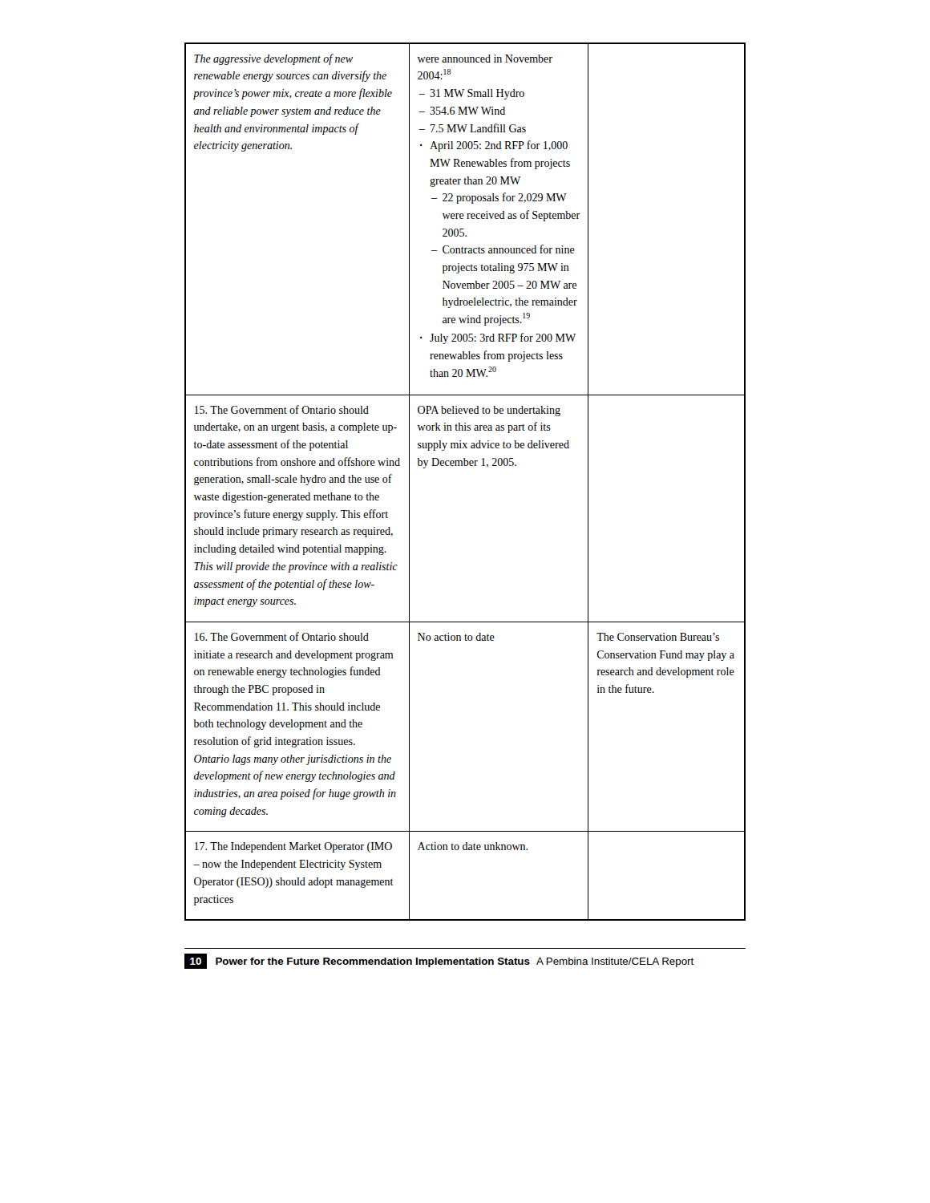| The aggressive development of new renewable energy sources can diversify the province’s power mix, create a more flexible and reliable power system and reduce the health and environmental impacts of electricity generation. | were announced in November 2004: 18 31 MW Small Hydro 354.6 MW Wind 7.5 MW Landfill Gas April 2005: 2nd RFP for 1,000 MW Renewables from projects greater than 20 MW 22 proposals for 2,029 MW were received as of September 2005. Contracts announced for nine projects totaling 975 MW in November 2005 – 20 MW are hydroelelectric, the remainder are wind projects. 19 July 2005: 3rd RFP for 200 MW renewables from projects less than 20 MW. 20 | |
| 15. The Government of Ontario should undertake, on an urgent basis, a complete up-to-date assessment of the potential contributions from onshore and offshore wind generation, small-scale hydro and the use of waste digestion-generated methane to the province’s future energy supply. This effort should include primary research as required, including detailed wind potential mapping. This will provide the province with a realistic assessment of the potential of these low-impact energy sources. | OPA believed to be undertaking work in this area as part of its supply mix advice to be delivered by December 1, 2005. | |
| 16. The Government of Ontario should initiate a research and development program on renewable energy technologies funded through the PBC proposed in Recommendation 11. This should include both technology development and the resolution of grid integration issues. Ontario lags many other jurisdictions in the development of new energy technologies and industries, an area poised for huge growth in coming decades. | No action to date | The Conservation Bureau’s Conservation Fund may play a research and development role in the future. |
| 17. The Independent Market Operator (IMO – now the Independent Electricity System Operator (IESO)) should adopt management practices | Action to date unknown. | |
10 Power for the Future Recommendation Implementation Status A Pembina Institute/CELA Report